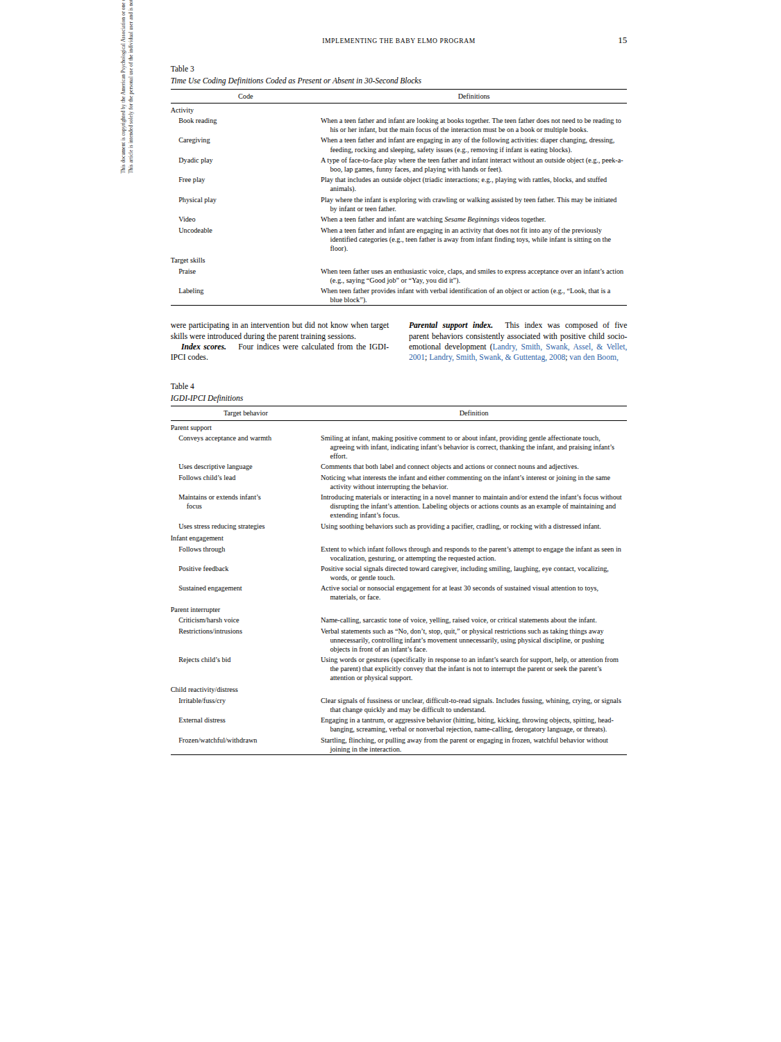This document is copyrighted by the American Psychological Association or one of its allied publishers. This article is intended solely for the personal use of the individual user and is not to be disseminated broadly.
Implementing the Baby Elmo Program 15
Table 3
Time Use Coding Definitions Coded as Present or Absent in 30-Second Blocks
| Code | Definitions |
| --- | --- |
| Activity | |
| Book reading | When a teen father and infant are looking at books together. The teen father does not need to be reading to his or her infant, but the main focus of the interaction must be on a book or multiple books. |
| Caregiving | When a teen father and infant are engaging in any of the following activities: diaper changing, dressing, feeding, rocking and sleeping, safety issues (e.g., removing if infant is eating blocks). |
| Dyadic play | A type of face-to-face play where the teen father and infant interact without an outside object (e.g., peek-a-boo, lap games, funny faces, and playing with hands or feet). |
| Free play | Play that includes an outside object (triadic interactions; e.g., playing with rattles, blocks, and stuffed animals). |
| Physical play | Play where the infant is exploring with crawling or walking assisted by teen father. This may be initiated by infant or teen father. |
| Video | When a teen father and infant are watching Sesame Beginnings videos together. |
| Uncodeable | When a teen father and infant are engaging in an activity that does not fit into any of the previously identified categories (e.g., teen father is away from infant finding toys, while infant is sitting on the floor). |
| Target skills | |
| Praise | When teen father uses an enthusiastic voice, claps, and smiles to express acceptance over an infant’s action (e.g., saying “Good job” or “Yay, you did it”). |
| Labeling | When teen father provides infant with verbal identification of an object or action (e.g., “Look, that is a blue block”). |
were participating in an intervention but did not know when target skills were introduced during the parent training sessions.
Index scores. Four indices were calculated from the IGDI-IPCI codes.
Parental support index. This index was composed of five parent behaviors consistently associated with positive child socio-emotional development (Landry, Smith, Swank, Assel, & Vellet, 2001; Landry, Smith, Swank, & Guttentag, 2008; van den Boom,
Table 4
IGDI-IPCI Definitions
| Target behavior | Definition |
| --- | --- |
| Parent support | |
| Conveys acceptance and warmth | Smiling at infant, making positive comment to or about infant, providing gentle affectionate touch, agreeing with infant, indicating infant’s behavior is correct, thanking the infant, and praising infant’s effort. |
| Uses descriptive language | Comments that both label and connect objects and actions or connect nouns and adjectives. |
| Follows child’s lead | Noticing what interests the infant and either commenting on the infant’s interest or joining in the same activity without interrupting the behavior. |
| Maintains or extends infant’s focus | Introducing materials or interacting in a novel manner to maintain and/or extend the infant’s focus without disrupting the infant’s attention. Labeling objects or actions counts as an example of maintaining and extending infant’s focus. |
| Uses stress reducing strategies | Using soothing behaviors such as providing a pacifier, cradling, or rocking with a distressed infant. |
| Infant engagement | |
| Follows through | Extent to which infant follows through and responds to the parent’s attempt to engage the infant as seen in vocalization, gesturing, or attempting the requested action. |
| Positive feedback | Positive social signals directed toward caregiver, including smiling, laughing, eye contact, vocalizing, words, or gentle touch. |
| Sustained engagement | Active social or nonsocial engagement for at least 30 seconds of sustained visual attention to toys, materials, or face. |
| Parent interrupter | |
| Criticism/harsh voice | Name-calling, sarcastic tone of voice, yelling, raised voice, or critical statements about the infant. |
| Restrictions/intrusions | Verbal statements such as “No, don’t, stop, quit,” or physical restrictions such as taking things away unnecessarily, controlling infant’s movement unnecessarily, using physical discipline, or pushing objects in front of an infant’s face. |
| Rejects child’s bid | Using words or gestures (specifically in response to an infant’s search for support, help, or attention from the parent) that explicitly convey that the infant is not to interrupt the parent or seek the parent’s attention or physical support. |
| Child reactivity/distress | |
| Irritable/fuss/cry | Clear signals of fussiness or unclear, difficult-to-read signals. Includes fussing, whining, crying, or signals that change quickly and may be difficult to understand. |
| External distress | Engaging in a tantrum, or aggressive behavior (hitting, biting, kicking, throwing objects, spitting, head-banging, screaming, verbal or nonverbal rejection, name-calling, derogatory language, or threats). |
| Frozen/watchful/withdrawn | Startling, flinching, or pulling away from the parent or engaging in frozen, watchful behavior without joining in the interaction. |